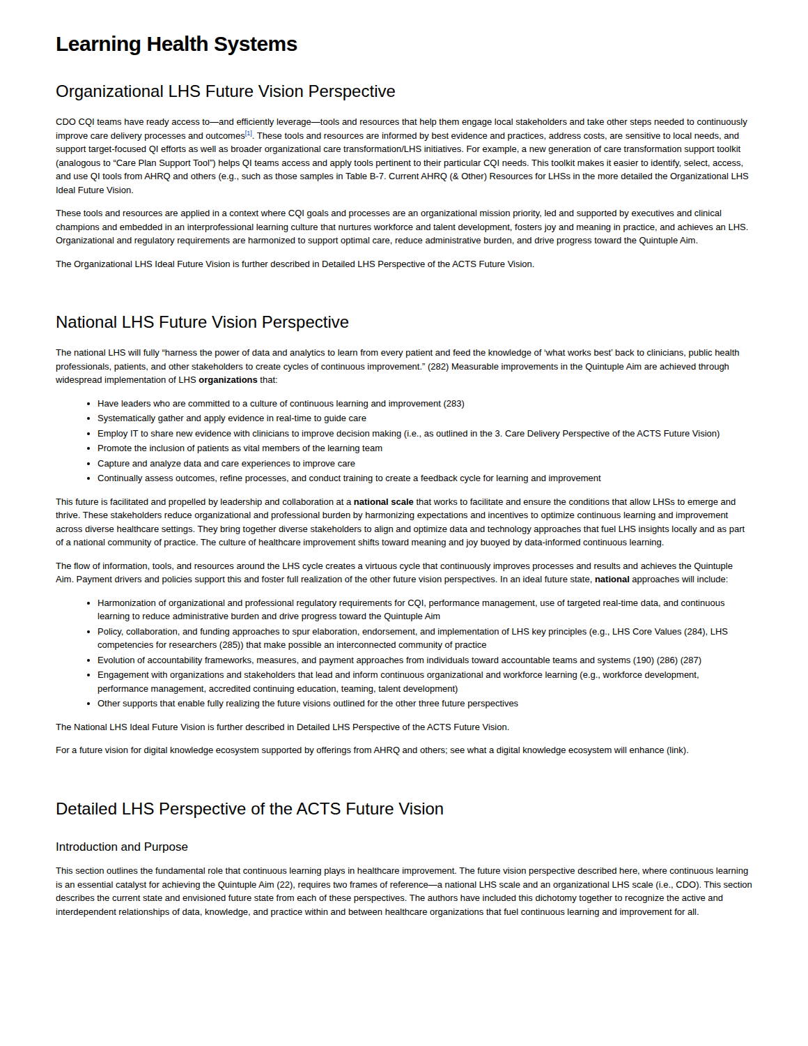Learning Health Systems
Organizational LHS Future Vision Perspective
CDO CQI teams have ready access to—and efficiently leverage—tools and resources that help them engage local stakeholders and take other steps needed to continuously improve care delivery processes and outcomes[1]. These tools and resources are informed by best evidence and practices, address costs, are sensitive to local needs, and support target-focused QI efforts as well as broader organizational care transformation/LHS initiatives. For example, a new generation of care transformation support toolkit (analogous to “Care Plan Support Tool”) helps QI teams access and apply tools pertinent to their particular CQI needs. This toolkit makes it easier to identify, select, access, and use QI tools from AHRQ and others (e.g., such as those samples in Table B-7. Current AHRQ (& Other) Resources for LHSs in the more detailed the Organizational LHS Ideal Future Vision.
These tools and resources are applied in a context where CQI goals and processes are an organizational mission priority, led and supported by executives and clinical champions and embedded in an interprofessional learning culture that nurtures workforce and talent development, fosters joy and meaning in practice, and achieves an LHS. Organizational and regulatory requirements are harmonized to support optimal care, reduce administrative burden, and drive progress toward the Quintuple Aim.
The Organizational LHS Ideal Future Vision is further described in Detailed LHS Perspective of the ACTS Future Vision.
National LHS Future Vision Perspective
The national LHS will fully “harness the power of data and analytics to learn from every patient and feed the knowledge of ‘what works best’ back to clinicians, public health professionals, patients, and other stakeholders to create cycles of continuous improvement.” (282) Measurable improvements in the Quintuple Aim are achieved through widespread implementation of LHS organizations that:
Have leaders who are committed to a culture of continuous learning and improvement (283)
Systematically gather and apply evidence in real-time to guide care
Employ IT to share new evidence with clinicians to improve decision making (i.e., as outlined in the 3. Care Delivery Perspective of the ACTS Future Vision)
Promote the inclusion of patients as vital members of the learning team
Capture and analyze data and care experiences to improve care
Continually assess outcomes, refine processes, and conduct training to create a feedback cycle for learning and improvement
This future is facilitated and propelled by leadership and collaboration at a national scale that works to facilitate and ensure the conditions that allow LHSs to emerge and thrive. These stakeholders reduce organizational and professional burden by harmonizing expectations and incentives to optimize continuous learning and improvement across diverse healthcare settings. They bring together diverse stakeholders to align and optimize data and technology approaches that fuel LHS insights locally and as part of a national community of practice. The culture of healthcare improvement shifts toward meaning and joy buoyed by data-informed continuous learning.
The flow of information, tools, and resources around the LHS cycle creates a virtuous cycle that continuously improves processes and results and achieves the Quintuple Aim. Payment drivers and policies support this and foster full realization of the other future vision perspectives. In an ideal future state, national approaches will include:
Harmonization of organizational and professional regulatory requirements for CQI, performance management, use of targeted real-time data, and continuous learning to reduce administrative burden and drive progress toward the Quintuple Aim
Policy, collaboration, and funding approaches to spur elaboration, endorsement, and implementation of LHS key principles (e.g., LHS Core Values (284), LHS competencies for researchers (285)) that make possible an interconnected community of practice
Evolution of accountability frameworks, measures, and payment approaches from individuals toward accountable teams and systems (190) (286) (287)
Engagement with organizations and stakeholders that lead and inform continuous organizational and workforce learning (e.g., workforce development, performance management, accredited continuing education, teaming, talent development)
Other supports that enable fully realizing the future visions outlined for the other three future perspectives
The National LHS Ideal Future Vision is further described in Detailed LHS Perspective of the ACTS Future Vision.
For a future vision for digital knowledge ecosystem supported by offerings from AHRQ and others; see what a digital knowledge ecosystem will enhance (link).
Detailed LHS Perspective of the ACTS Future Vision
Introduction and Purpose
This section outlines the fundamental role that continuous learning plays in healthcare improvement. The future vision perspective described here, where continuous learning is an essential catalyst for achieving the Quintuple Aim (22), requires two frames of reference—a national LHS scale and an organizational LHS scale (i.e., CDO). This section describes the current state and envisioned future state from each of these perspectives. The authors have included this dichotomy together to recognize the active and interdependent relationships of data, knowledge, and practice within and between healthcare organizations that fuel continuous learning and improvement for all.